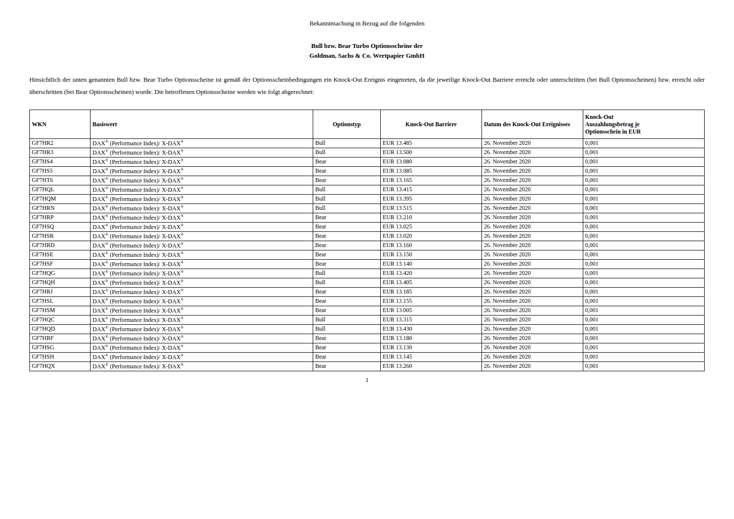Bekanntmachung in Bezug auf die folgenden
Bull bzw. Bear Turbo Optionsscheine der
Goldman, Sachs & Co. Wertpapier GmbH
Hinsichtlich der unten genannten Bull bzw. Bear Turbo Optionsscheine ist gemäß der Optionsscheinbedingungen ein Knock-Out Ereignis eingetreten, da die jeweilige Knock-Out Barriere erreicht oder unterschritten (bei Bull Optionsscheinen) bzw. erreicht oder überschritten (bei Bear Optionsscheinen) wurde. Die betroffenen Optionsscheine werden wie folgt abgerechnet:
| WKN | Basiswert | Optionstyp | Knock-Out Barriere | Datum des Knock-Out Ereignisses | Knock-Out Auszahlungsbetrag je Optionsschein in EUR |
| --- | --- | --- | --- | --- | --- |
| GF7HR2 | DAX ® (Performance Index)/ X-DAX ® | Bull | EUR 13.485 | 26. November 2020 | 0,001 |
| GF7HR3 | DAX ® (Performance Index)/ X-DAX ® | Bull | EUR 13.500 | 26. November 2020 | 0,001 |
| GF7HS4 | DAX ® (Performance Index)/ X-DAX ® | Bear | EUR 13.080 | 26. November 2020 | 0,001 |
| GF7HS5 | DAX ® (Performance Index)/ X-DAX ® | Bear | EUR 13.085 | 26. November 2020 | 0,001 |
| GF7HT6 | DAX ® (Performance Index)/ X-DAX ® | Bear | EUR 13.165 | 26. November 2020 | 0,001 |
| GF7HQL | DAX ® (Performance Index)/ X-DAX ® | Bull | EUR 13.415 | 26. November 2020 | 0,001 |
| GF7HQM | DAX ® (Performance Index)/ X-DAX ® | Bull | EUR 13.395 | 26. November 2020 | 0,001 |
| GF7HRN | DAX ® (Performance Index)/ X-DAX ® | Bull | EUR 13.515 | 26. November 2020 | 0,001 |
| GF7HRP | DAX ® (Performance Index)/ X-DAX ® | Bear | EUR 13.210 | 26. November 2020 | 0,001 |
| GF7HSQ | DAX ® (Performance Index)/ X-DAX ® | Bear | EUR 13.025 | 26. November 2020 | 0,001 |
| GF7HSR | DAX ® (Performance Index)/ X-DAX ® | Bear | EUR 13.020 | 26. November 2020 | 0,001 |
| GF7HRD | DAX ® (Performance Index)/ X-DAX ® | Bear | EUR 13.160 | 26. November 2020 | 0,001 |
| GF7HSE | DAX ® (Performance Index)/ X-DAX ® | Bear | EUR 13.150 | 26. November 2020 | 0,001 |
| GF7HSF | DAX ® (Performance Index)/ X-DAX ® | Bear | EUR 13.140 | 26. November 2020 | 0,001 |
| GF7HQG | DAX ® (Performance Index)/ X-DAX ® | Bull | EUR 13.420 | 26. November 2020 | 0,001 |
| GF7HQH | DAX ® (Performance Index)/ X-DAX ® | Bull | EUR 13.405 | 26. November 2020 | 0,001 |
| GF7HRJ | DAX ® (Performance Index)/ X-DAX ® | Bear | EUR 13.185 | 26. November 2020 | 0,001 |
| GF7HSL | DAX ® (Performance Index)/ X-DAX ® | Bear | EUR 13.155 | 26. November 2020 | 0,001 |
| GF7HSM | DAX ® (Performance Index)/ X-DAX ® | Bear | EUR 13.005 | 26. November 2020 | 0,001 |
| GF7HQC | DAX ® (Performance Index)/ X-DAX ® | Bull | EUR 13.315 | 26. November 2020 | 0,001 |
| GF7HQD | DAX ® (Performance Index)/ X-DAX ® | Bull | EUR 13.430 | 26. November 2020 | 0,001 |
| GF7HRF | DAX ® (Performance Index)/ X-DAX ® | Bear | EUR 13.180 | 26. November 2020 | 0,001 |
| GF7HSG | DAX ® (Performance Index)/ X-DAX ® | Bear | EUR 13.130 | 26. November 2020 | 0,001 |
| GF7HSH | DAX ® (Performance Index)/ X-DAX ® | Bear | EUR 13.145 | 26. November 2020 | 0,001 |
| GF7HQX | DAX ® (Performance Index)/ X-DAX ® | Bear | EUR 13.260 | 26. November 2020 | 0,001 |
1